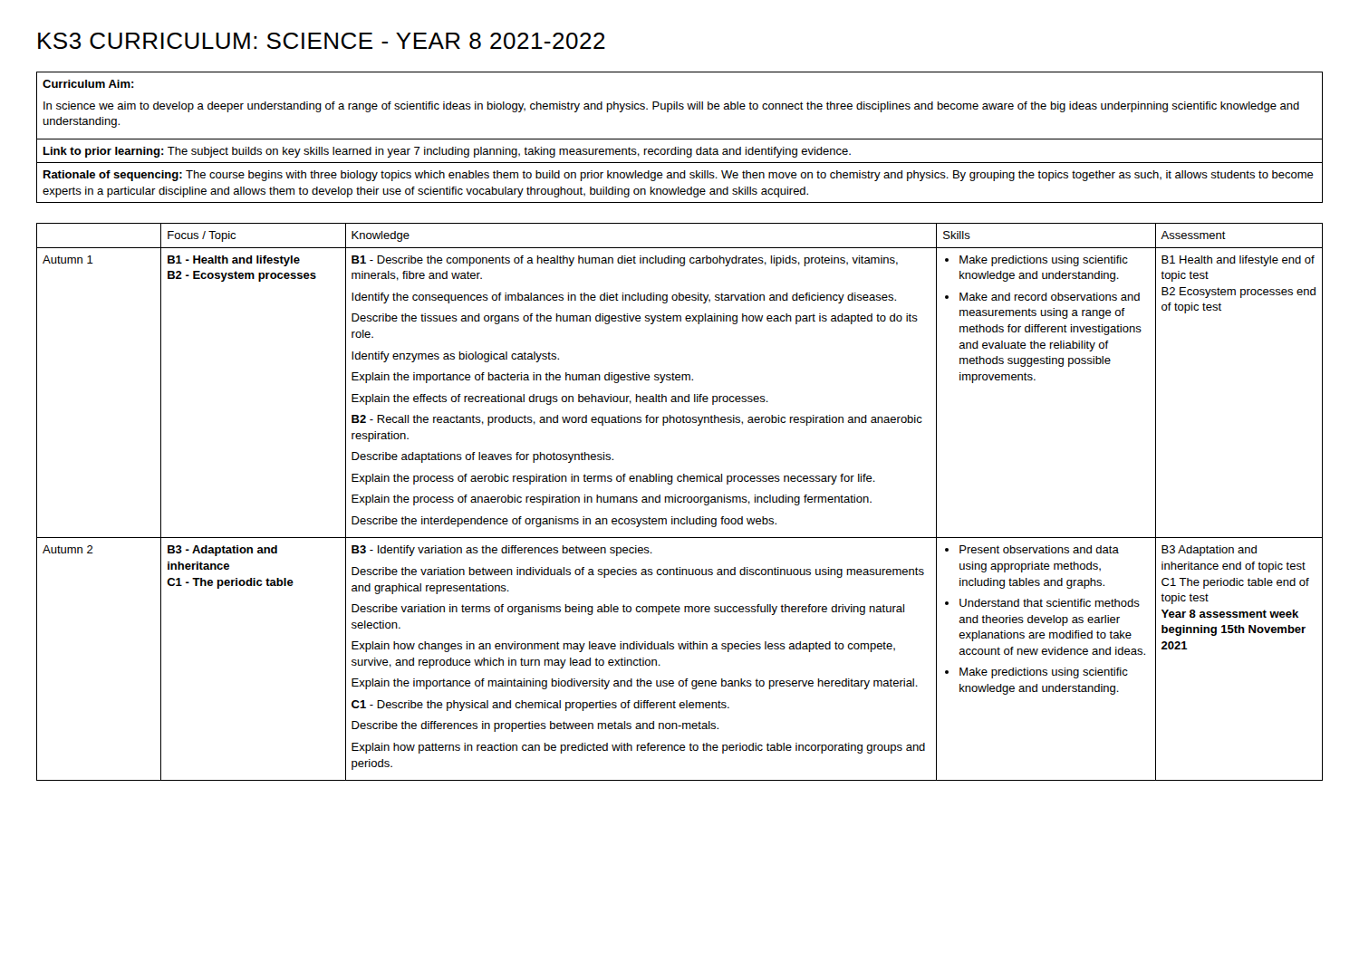KS3 CURRICULUM: SCIENCE - YEAR 8 2021-2022
| Curriculum Aim: In science we aim to develop a deeper understanding of a range of scientific ideas in biology, chemistry and physics. Pupils will be able to connect the three disciplines and become aware of the big ideas underpinning scientific knowledge and understanding. |
| Link to prior learning: The subject builds on key skills learned in year 7 including planning, taking measurements, recording data and identifying evidence. |
| Rationale of sequencing: The course begins with three biology topics which enables them to build on prior knowledge and skills. We then move on to chemistry and physics. By grouping the topics together as such, it allows students to become experts in a particular discipline and allows them to develop their use of scientific vocabulary throughout, building on knowledge and skills acquired. |
| | Focus / Topic | Knowledge | Skills | Assessment |
| --- | --- | --- | --- | --- |
| Autumn 1 | B1 - Health and lifestyle B2 - Ecosystem processes | B1 - Describe the components of a healthy human diet including carbohydrates, lipids, proteins, vitamins, minerals, fibre and water. Identify the consequences of imbalances in the diet including obesity, starvation and deficiency diseases. Describe the tissues and organs of the human digestive system explaining how each part is adapted to do its role. Identify enzymes as biological catalysts. Explain the importance of bacteria in the human digestive system. Explain the effects of recreational drugs on behaviour, health and life processes. B2 - Recall the reactants, products, and word equations for photosynthesis, aerobic respiration and anaerobic respiration. Describe adaptations of leaves for photosynthesis. Explain the process of aerobic respiration in terms of enabling chemical processes necessary for life. Explain the process of anaerobic respiration in humans and microorganisms, including fermentation. Describe the interdependence of organisms in an ecosystem including food webs. | Make predictions using scientific knowledge and understanding. Make and record observations and measurements using a range of methods for different investigations and evaluate the reliability of methods suggesting possible improvements. | B1 Health and lifestyle end of topic test B2 Ecosystem processes end of topic test |
| Autumn 2 | B3 - Adaptation and inheritance C1 - The periodic table | B3 - Identify variation as the differences between species. Describe the variation between individuals of a species as continuous and discontinuous using measurements and graphical representations. Describe variation in terms of organisms being able to compete more successfully therefore driving natural selection. Explain how changes in an environment may leave individuals within a species less adapted to compete, survive, and reproduce which in turn may lead to extinction. Explain the importance of maintaining biodiversity and the use of gene banks to preserve hereditary material. C1 - Describe the physical and chemical properties of different elements. Describe the differences in properties between metals and non-metals. Explain how patterns in reaction can be predicted with reference to the periodic table incorporating groups and periods. | Present observations and data using appropriate methods, including tables and graphs. Understand that scientific methods and theories develop as earlier explanations are modified to take account of new evidence and ideas. Make predictions using scientific knowledge and understanding. | B3 Adaptation and inheritance end of topic test C1 The periodic table end of topic test Year 8 assessment week beginning 15th November 2021 |